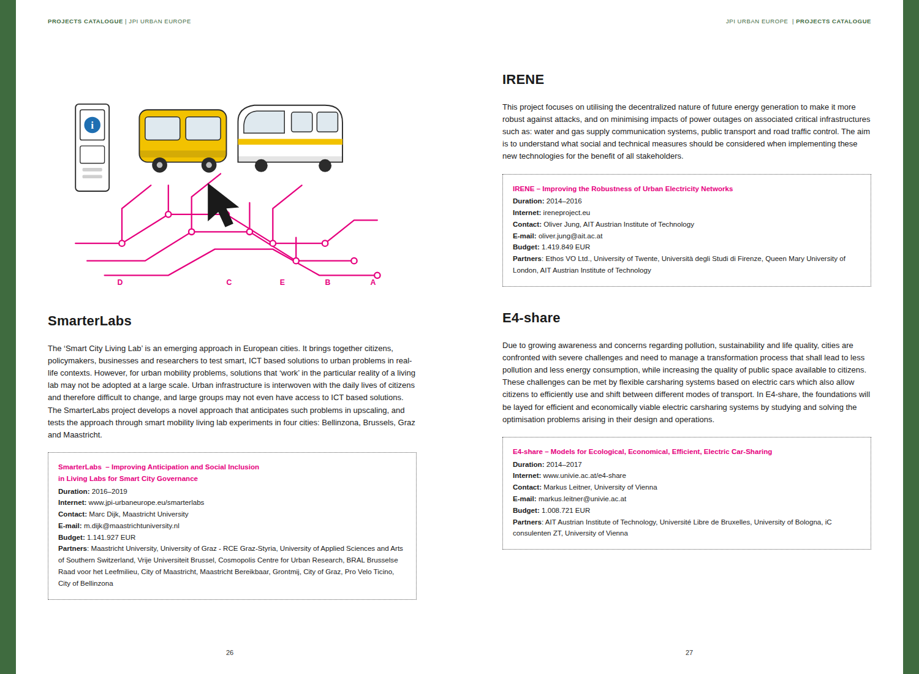PROJECTS CATALOGUE | JPI URBAN EUROPE
D C E B A i
SmarterLabs
The ‘Smart City Living Lab’ is an emerging approach in European cities. It brings together citizens, policymakers, businesses and researchers to test smart, ICT based solutions to urban problems in real-life contexts. However, for urban mobility problems, solutions that ‘work’ in the particular reality of a living lab may not be adopted at a large scale. Urban infrastructure is interwoven with the daily lives of citizens and therefore difficult to change, and large groups may not even have access to ICT based solutions. The SmarterLabs project develops a novel approach that anticipates such problems in upscaling, and tests the approach through smart mobility living lab experiments in four cities: Bellinzona, Brussels, Graz and Maastricht.
SmarterLabs – Improving Anticipation and Social Inclusion
in Living Labs for Smart City Governance Duration: 2016–2019
Internet: www.jpi-urbaneurope.eu/smarterlabs
Contact: Marc Dijk, Maastricht University
E-mail: m.dijk@maastrichtuniversity.nl
Budget: 1.141.927 EUR
Partners: Maastricht University, University of Graz - RCE Graz-Styria, University of Applied Sciences and Arts of Southern Switzerland, Vrije Universiteit Brussel, Cosmopolis Centre for Urban Research, BRAL Brusselse Raad voor het Leefmilieu, City of Maastricht, Maastricht Bereikbaar, Grontmij, City of Graz, Pro Velo Ticino, City of Bellinzona
26
JPI URBAN EUROPE | PROJECTS CATALOGUE
IRENE
This project focuses on utilising the decentralized nature of future energy generation to make it more robust against attacks, and on minimising impacts of power outages on associated critical infrastructures such as: water and gas supply communication systems, public transport and road traffic control. The aim is to understand what social and technical measures should be considered when implementing these new technologies for the benefit of all stakeholders.
IRENE – Improving the Robustness of Urban Electricity Networks Duration: 2014–2016
Internet: ireneproject.eu
Contact: Oliver Jung, AIT Austrian Institute of Technology
E-mail: oliver.jung@ait.ac.at
Budget: 1.419.849 EUR
Partners: Ethos VO Ltd., University of Twente, Università degli Studi di Firenze, Queen Mary University of London, AIT Austrian Institute of Technology
E4-share
Due to growing awareness and concerns regarding pollution, sustainability and life quality, cities are confronted with severe challenges and need to manage a transformation process that shall lead to less pollution and less energy consumption, while increasing the quality of public space available to citizens. These challenges can be met by flexible carsharing systems based on electric cars which also allow citizens to efficiently use and shift between different modes of transport. In E4-share, the foundations will be layed for efficient and economically viable electric carsharing systems by studying and solving the optimisation problems arising in their design and operations.
E4-share – Models for Ecological, Economical, Efficient, Electric Car-Sharing Duration: 2014–2017
Internet: www.univie.ac.at/e4-share
Contact: Markus Leitner, University of Vienna
E-mail: markus.leitner@univie.ac.at
Budget: 1.008.721 EUR
Partners: AIT Austrian Institute of Technology, Université Libre de Bruxelles, University of Bologna, iC consulenten ZT, University of Vienna
27